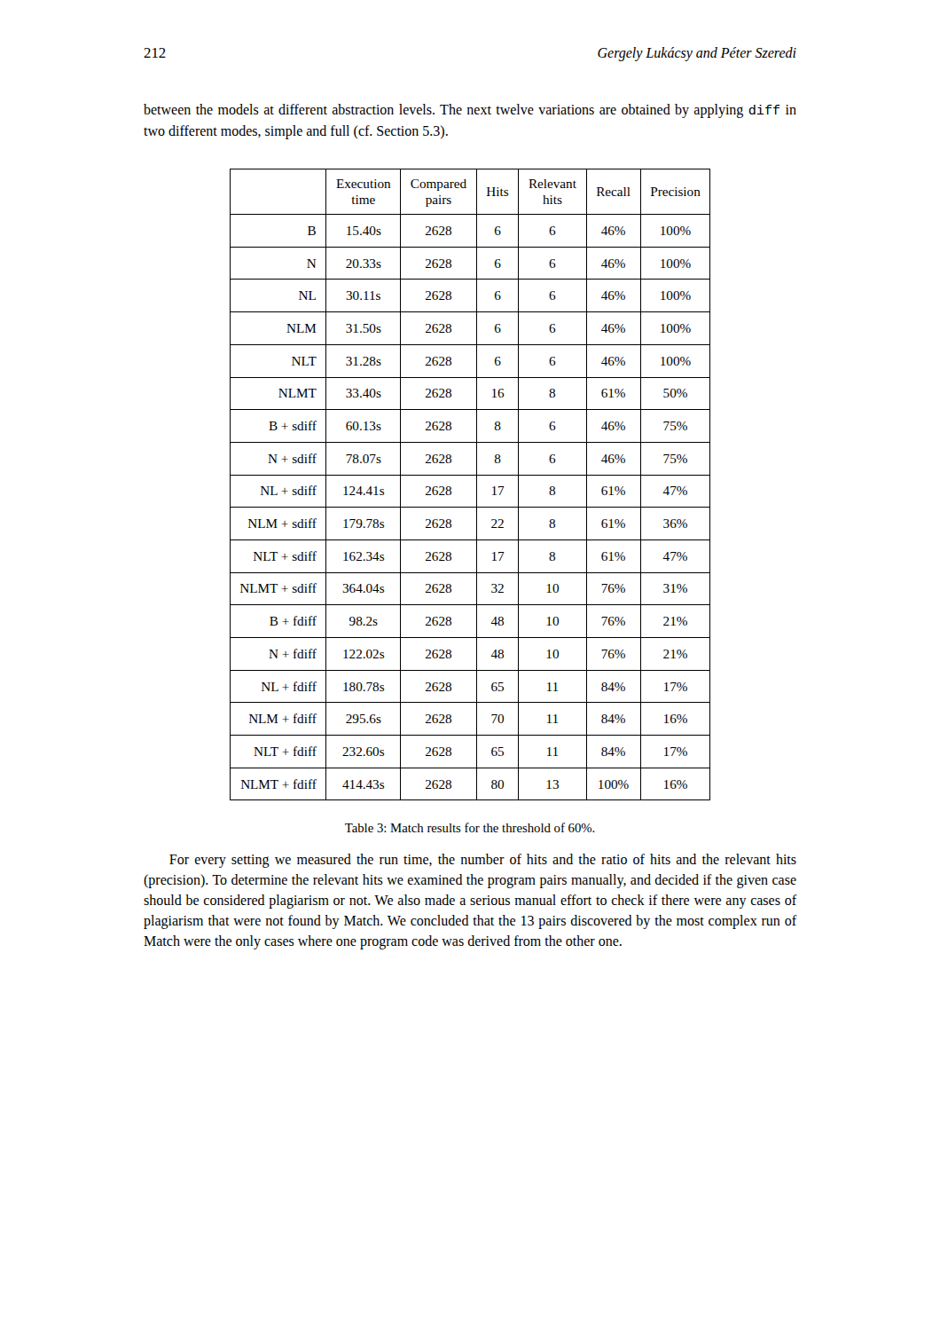212 Gergely Lukácsy and Péter Szeredi
between the models at different abstraction levels. The next twelve variations are obtained by applying diff in two different modes, simple and full (cf. Section 5.3).
Table 3: Match results for the threshold of 60%.
| | Execution time | Compared pairs | Hits | Relevant hits | Recall | Precision |
| --- | --- | --- | --- | --- | --- | --- |
| B | 15.40s | 2628 | 6 | 6 | 46% | 100% |
| N | 20.33s | 2628 | 6 | 6 | 46% | 100% |
| NL | 30.11s | 2628 | 6 | 6 | 46% | 100% |
| NLM | 31.50s | 2628 | 6 | 6 | 46% | 100% |
| NLT | 31.28s | 2628 | 6 | 6 | 46% | 100% |
| NLMT | 33.40s | 2628 | 16 | 8 | 61% | 50% |
| B + sdiff | 60.13s | 2628 | 8 | 6 | 46% | 75% |
| N + sdiff | 78.07s | 2628 | 8 | 6 | 46% | 75% |
| NL + sdiff | 124.41s | 2628 | 17 | 8 | 61% | 47% |
| NLM + sdiff | 179.78s | 2628 | 22 | 8 | 61% | 36% |
| NLT + sdiff | 162.34s | 2628 | 17 | 8 | 61% | 47% |
| NLMT + sdiff | 364.04s | 2628 | 32 | 10 | 76% | 31% |
| B + fdiff | 98.2s | 2628 | 48 | 10 | 76% | 21% |
| N + fdiff | 122.02s | 2628 | 48 | 10 | 76% | 21% |
| NL + fdiff | 180.78s | 2628 | 65 | 11 | 84% | 17% |
| NLM + fdiff | 295.6s | 2628 | 70 | 11 | 84% | 16% |
| NLT + fdiff | 232.60s | 2628 | 65 | 11 | 84% | 17% |
| NLMT + fdiff | 414.43s | 2628 | 80 | 13 | 100% | 16% |
For every setting we measured the run time, the number of hits and the ratio of hits and the relevant hits (precision). To determine the relevant hits we examined the program pairs manually, and decided if the given case should be considered plagiarism or not. We also made a serious manual effort to check if there were any cases of plagiarism that were not found by Match. We concluded that the 13 pairs discovered by the most complex run of Match were the only cases where one program code was derived from the other one.